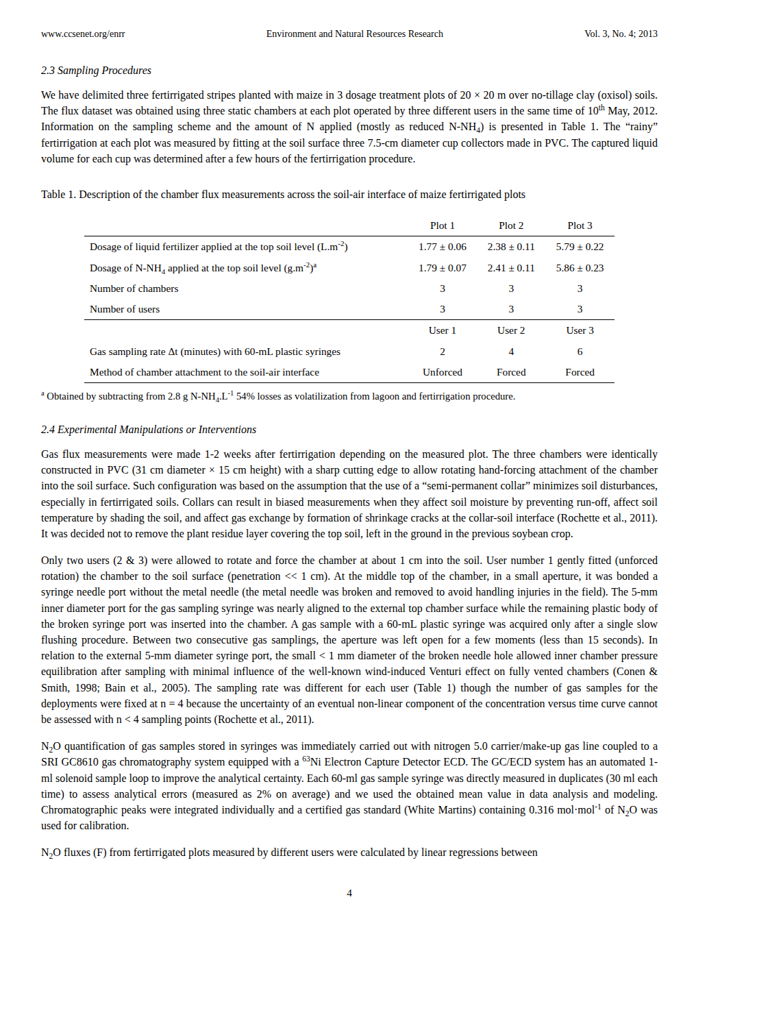www.ccsenet.org/enrr
Environment and Natural Resources Research
Vol. 3, No. 4; 2013
2.3 Sampling Procedures
We have delimited three fertirrigated stripes planted with maize in 3 dosage treatment plots of 20 × 20 m over no-tillage clay (oxisol) soils. The flux dataset was obtained using three static chambers at each plot operated by three different users in the same time of 10th May, 2012. Information on the sampling scheme and the amount of N applied (mostly as reduced N-NH4) is presented in Table 1. The “rainy” fertirrigation at each plot was measured by fitting at the soil surface three 7.5-cm diameter cup collectors made in PVC. The captured liquid volume for each cup was determined after a few hours of the fertirrigation procedure.
Table 1. Description of the chamber flux measurements across the soil-air interface of maize fertirrigated plots
| | Plot 1 | Plot 2 | Plot 3 |
| Dosage of liquid fertilizer applied at the top soil level (L.m -2 ) | 1.77 ± 0.06 | 2.38 ± 0.11 | 5.79 ± 0.22 |
| Dosage of N-NH 4 applied at the top soil level (g.m -2 ) a | 1.79 ± 0.07 | 2.41 ± 0.11 | 5.86 ± 0.23 |
| Number of chambers | 3 | 3 | 3 |
| Number of users | 3 | 3 | 3 |
| | User 1 | User 2 | User 3 |
| Gas sampling rate Δt (minutes) with 60-mL plastic syringes | 2 | 4 | 6 |
| Method of chamber attachment to the soil-air interface | Unforced | Forced | Forced |
a Obtained by subtracting from 2.8 g N-NH4.L-1 54% losses as volatilization from lagoon and fertirrigation procedure.
2.4 Experimental Manipulations or Interventions
Gas flux measurements were made 1-2 weeks after fertirrigation depending on the measured plot. The three chambers were identically constructed in PVC (31 cm diameter × 15 cm height) with a sharp cutting edge to allow rotating hand-forcing attachment of the chamber into the soil surface. Such configuration was based on the assumption that the use of a “semi-permanent collar” minimizes soil disturbances, especially in fertirrigated soils. Collars can result in biased measurements when they affect soil moisture by preventing run-off, affect soil temperature by shading the soil, and affect gas exchange by formation of shrinkage cracks at the collar-soil interface (Rochette et al., 2011). It was decided not to remove the plant residue layer covering the top soil, left in the ground in the previous soybean crop.
Only two users (2 & 3) were allowed to rotate and force the chamber at about 1 cm into the soil. User number 1 gently fitted (unforced rotation) the chamber to the soil surface (penetration << 1 cm). At the middle top of the chamber, in a small aperture, it was bonded a syringe needle port without the metal needle (the metal needle was broken and removed to avoid handling injuries in the field). The 5-mm inner diameter port for the gas sampling syringe was nearly aligned to the external top chamber surface while the remaining plastic body of the broken syringe port was inserted into the chamber. A gas sample with a 60-mL plastic syringe was acquired only after a single slow flushing procedure. Between two consecutive gas samplings, the aperture was left open for a few moments (less than 15 seconds). In relation to the external 5-mm diameter syringe port, the small < 1 mm diameter of the broken needle hole allowed inner chamber pressure equilibration after sampling with minimal influence of the well-known wind-induced Venturi effect on fully vented chambers (Conen & Smith, 1998; Bain et al., 2005). The sampling rate was different for each user (Table 1) though the number of gas samples for the deployments were fixed at n = 4 because the uncertainty of an eventual non-linear component of the concentration versus time curve cannot be assessed with n < 4 sampling points (Rochette et al., 2011).
N2O quantification of gas samples stored in syringes was immediately carried out with nitrogen 5.0 carrier/make-up gas line coupled to a SRI GC8610 gas chromatography system equipped with a 63Ni Electron Capture Detector ECD. The GC/ECD system has an automated 1-ml solenoid sample loop to improve the analytical certainty. Each 60-ml gas sample syringe was directly measured in duplicates (30 ml each time) to assess analytical errors (measured as 2% on average) and we used the obtained mean value in data analysis and modeling. Chromatographic peaks were integrated individually and a certified gas standard (White Martins) containing 0.316 mol·mol-1 of N2O was used for calibration.
N2O fluxes (F) from fertirrigated plots measured by different users were calculated by linear regressions between
4